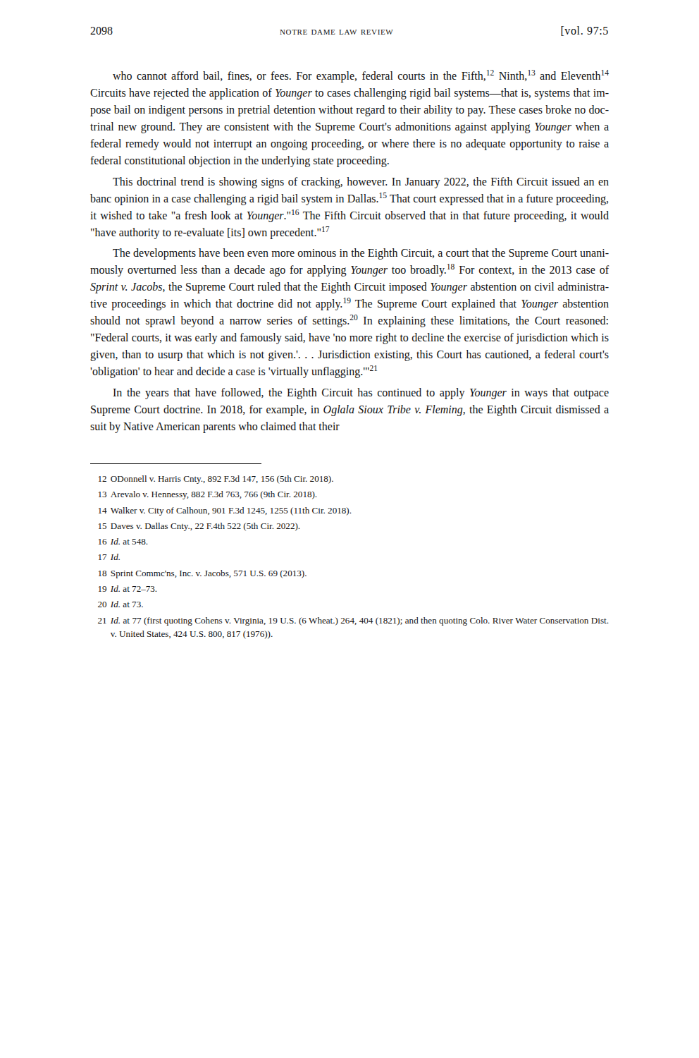2098 notre dame law review [vol. 97:5
who cannot afford bail, fines, or fees. For example, federal courts in the Fifth,12 Ninth,13 and Eleventh14 Circuits have rejected the application of Younger to cases challenging rigid bail systems—that is, systems that impose bail on indigent persons in pretrial detention without regard to their ability to pay. These cases broke no doctrinal new ground. They are consistent with the Supreme Court's admonitions against applying Younger when a federal remedy would not interrupt an ongoing proceeding, or where there is no adequate opportunity to raise a federal constitutional objection in the underlying state proceeding.
This doctrinal trend is showing signs of cracking, however. In January 2022, the Fifth Circuit issued an en banc opinion in a case challenging a rigid bail system in Dallas.15 That court expressed that in a future proceeding, it wished to take "a fresh look at Younger."16 The Fifth Circuit observed that in that future proceeding, it would "have authority to re-evaluate [its] own precedent."17
The developments have been even more ominous in the Eighth Circuit, a court that the Supreme Court unanimously overturned less than a decade ago for applying Younger too broadly.18 For context, in the 2013 case of Sprint v. Jacobs, the Supreme Court ruled that the Eighth Circuit imposed Younger abstention on civil administrative proceedings in which that doctrine did not apply.19 The Supreme Court explained that Younger abstention should not sprawl beyond a narrow series of settings.20 In explaining these limitations, the Court reasoned: "Federal courts, it was early and famously said, have 'no more right to decline the exercise of jurisdiction which is given, than to usurp that which is not given.'. . . Jurisdiction existing, this Court has cautioned, a federal court's 'obligation' to hear and decide a case is 'virtually unflagging.'"21
In the years that have followed, the Eighth Circuit has continued to apply Younger in ways that outpace Supreme Court doctrine. In 2018, for example, in Oglala Sioux Tribe v. Fleming, the Eighth Circuit dismissed a suit by Native American parents who claimed that their
12 ODonnell v. Harris Cnty., 892 F.3d 147, 156 (5th Cir. 2018).
13 Arevalo v. Hennessy, 882 F.3d 763, 766 (9th Cir. 2018).
14 Walker v. City of Calhoun, 901 F.3d 1245, 1255 (11th Cir. 2018).
15 Daves v. Dallas Cnty., 22 F.4th 522 (5th Cir. 2022).
16 Id. at 548.
17 Id.
18 Sprint Commc'ns, Inc. v. Jacobs, 571 U.S. 69 (2013).
19 Id. at 72–73.
20 Id. at 73.
21 Id. at 77 (first quoting Cohens v. Virginia, 19 U.S. (6 Wheat.) 264, 404 (1821); and then quoting Colo. River Water Conservation Dist. v. United States, 424 U.S. 800, 817 (1976)).